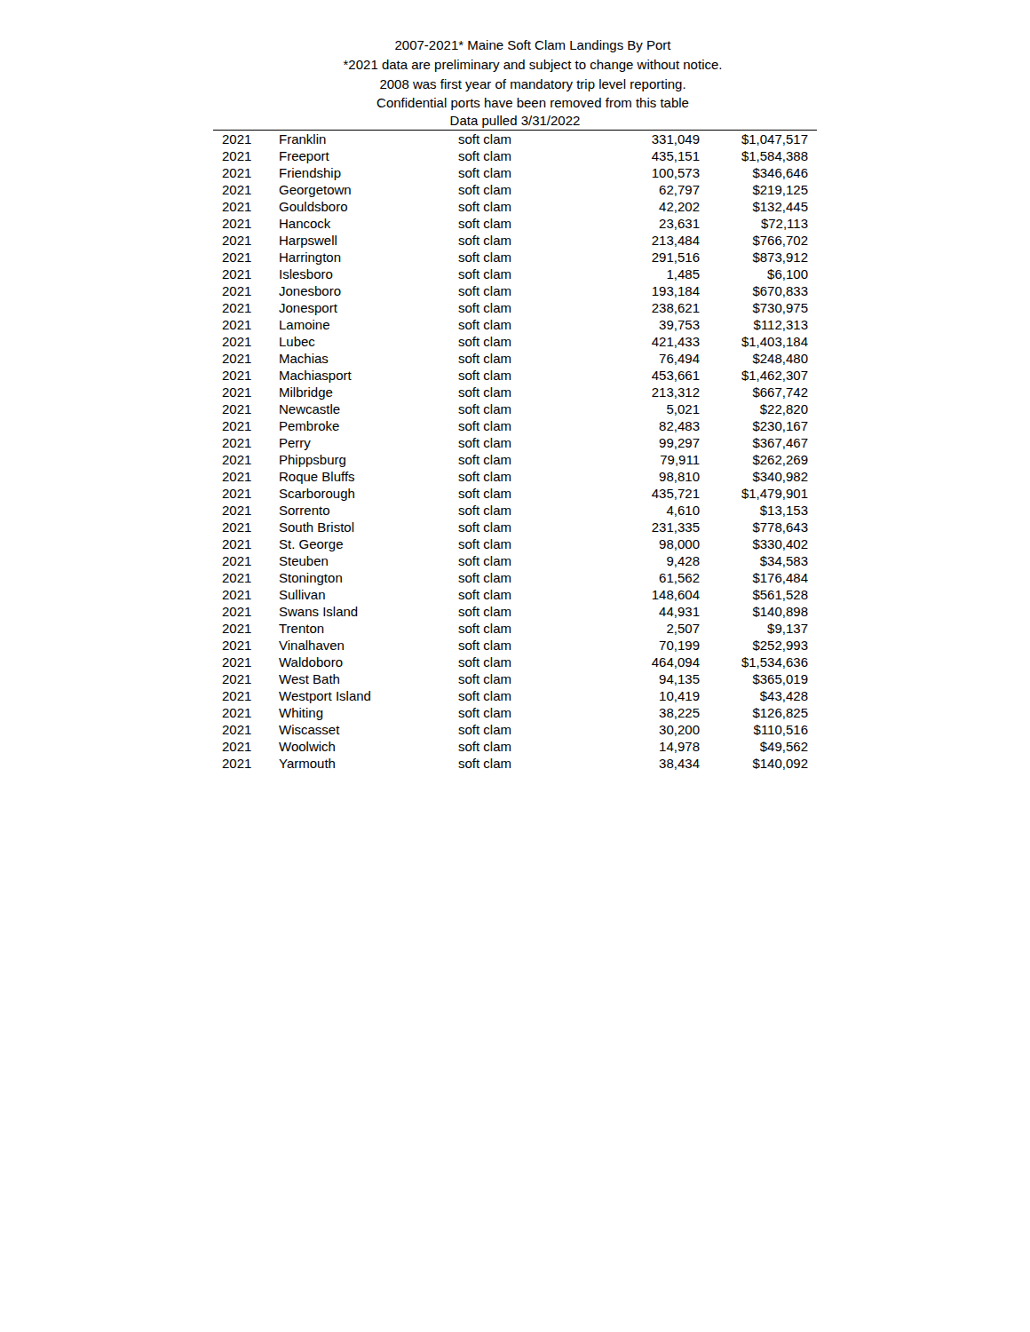2007-2021* Maine Soft Clam Landings By Port
*2021 data are preliminary and subject to change without notice.
2008 was first year of mandatory trip level reporting.
Confidential ports have been removed from this table
| Data pulled 3/31/2022 |
| --- |
| 2021 | Franklin | soft clam | 331,049 | $1,047,517 |
| 2021 | Freeport | soft clam | 435,151 | $1,584,388 |
| 2021 | Friendship | soft clam | 100,573 | $346,646 |
| 2021 | Georgetown | soft clam | 62,797 | $219,125 |
| 2021 | Gouldsboro | soft clam | 42,202 | $132,445 |
| 2021 | Hancock | soft clam | 23,631 | $72,113 |
| 2021 | Harpswell | soft clam | 213,484 | $766,702 |
| 2021 | Harrington | soft clam | 291,516 | $873,912 |
| 2021 | Islesboro | soft clam | 1,485 | $6,100 |
| 2021 | Jonesboro | soft clam | 193,184 | $670,833 |
| 2021 | Jonesport | soft clam | 238,621 | $730,975 |
| 2021 | Lamoine | soft clam | 39,753 | $112,313 |
| 2021 | Lubec | soft clam | 421,433 | $1,403,184 |
| 2021 | Machias | soft clam | 76,494 | $248,480 |
| 2021 | Machiasport | soft clam | 453,661 | $1,462,307 |
| 2021 | Milbridge | soft clam | 213,312 | $667,742 |
| 2021 | Newcastle | soft clam | 5,021 | $22,820 |
| 2021 | Pembroke | soft clam | 82,483 | $230,167 |
| 2021 | Perry | soft clam | 99,297 | $367,467 |
| 2021 | Phippsburg | soft clam | 79,911 | $262,269 |
| 2021 | Roque Bluffs | soft clam | 98,810 | $340,982 |
| 2021 | Scarborough | soft clam | 435,721 | $1,479,901 |
| 2021 | Sorrento | soft clam | 4,610 | $13,153 |
| 2021 | South Bristol | soft clam | 231,335 | $778,643 |
| 2021 | St. George | soft clam | 98,000 | $330,402 |
| 2021 | Steuben | soft clam | 9,428 | $34,583 |
| 2021 | Stonington | soft clam | 61,562 | $176,484 |
| 2021 | Sullivan | soft clam | 148,604 | $561,528 |
| 2021 | Swans Island | soft clam | 44,931 | $140,898 |
| 2021 | Trenton | soft clam | 2,507 | $9,137 |
| 2021 | Vinalhaven | soft clam | 70,199 | $252,993 |
| 2021 | Waldoboro | soft clam | 464,094 | $1,534,636 |
| 2021 | West Bath | soft clam | 94,135 | $365,019 |
| 2021 | Westport Island | soft clam | 10,419 | $43,428 |
| 2021 | Whiting | soft clam | 38,225 | $126,825 |
| 2021 | Wiscasset | soft clam | 30,200 | $110,516 |
| 2021 | Woolwich | soft clam | 14,978 | $49,562 |
| 2021 | Yarmouth | soft clam | 38,434 | $140,092 |